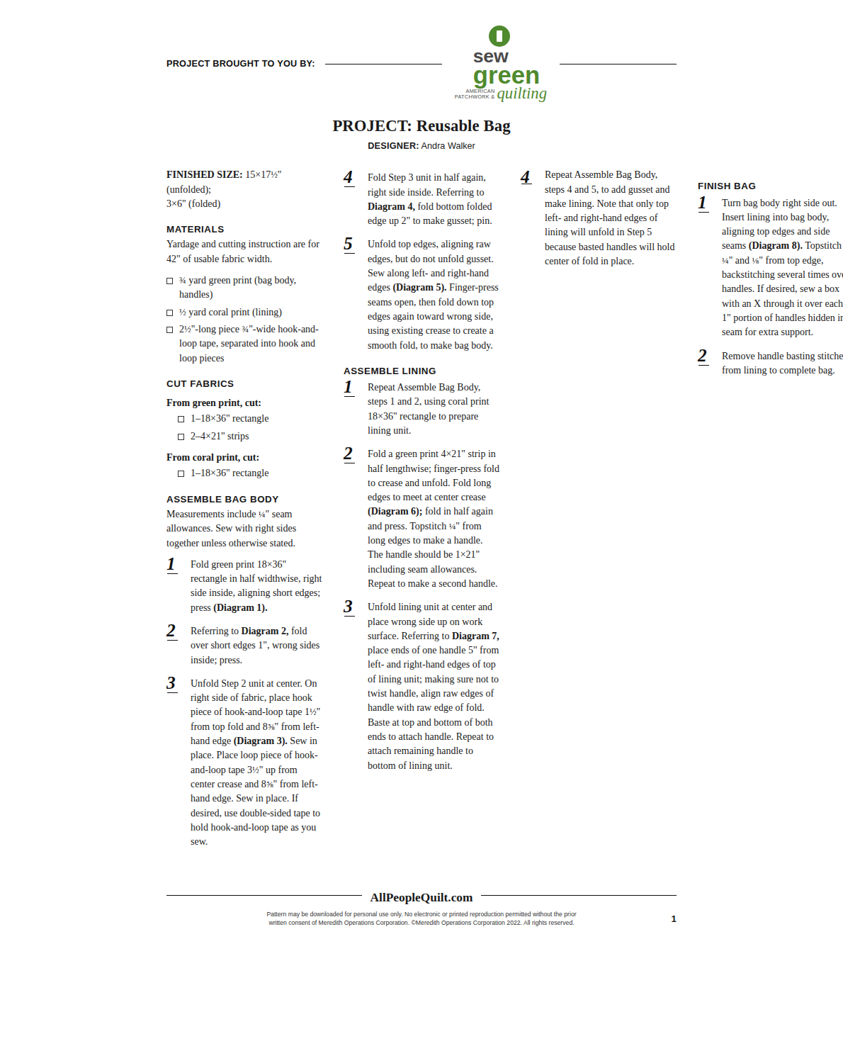PROJECT BROUGHT TO YOU BY:
sew green
AMERICAN
PATCHWORK &quilting
PROJECT: Reusable Bag
DESIGNER: Andra Walker
FINISHED SIZE: 15×17½" (unfolded);
3×6" (folded)
Materials
Yardage and cutting instruction are for 42" of usable fabric width.
¾ yard green print (bag body, handles)
½ yard coral print (lining)
2½"-long piece ¾"-wide hook-and-loop tape, separated into hook and loop pieces
Cut Fabrics
From green print, cut:
1–18×36" rectangle
2–4×21" strips
From coral print, cut:
1–18×36" rectangle
Assemble Bag Body
Measurements include ¼" seam allowances. Sew with right sides together unless otherwise stated.
Fold green print 18×36" rectangle in half widthwise, right side inside, aligning short edges; press (Diagram 1).
Referring to Diagram 2, fold over short edges 1", wrong sides inside; press.
Unfold Step 2 unit at center. On right side of fabric, place hook piece of hook-and-loop tape 1½" from top fold and 8⅝" from left-hand edge (Diagram 3). Sew in place. Place loop piece of hook-and-loop tape 3½" up from center crease and 8⅝" from left-hand edge. Sew in place. If desired, use double-sided tape to hold hook-and-loop tape as you sew.
Fold Step 3 unit in half again, right side inside. Referring to Diagram 4, fold bottom folded edge up 2" to make gusset; pin.
Unfold top edges, aligning raw edges, but do not unfold gusset. Sew along left- and right-hand edges (Diagram 5). Finger-press seams open, then fold down top edges again toward wrong side, using existing crease to create a smooth fold, to make bag body.
Assemble Lining
Repeat Assemble Bag Body, steps 1 and 2, using coral print 18×36" rectangle to prepare lining unit.
Fold a green print 4×21" strip in half lengthwise; finger-press fold to crease and unfold. Fold long edges to meet at center crease (Diagram 6); fold in half again and press. Topstitch ¼" from long edges to make a handle. The handle should be 1×21" including seam allowances. Repeat to make a second handle.
Unfold lining unit at center and place wrong side up on work surface. Referring to Diagram 7, place ends of one handle 5" from left- and right-hand edges of top of lining unit; making sure not to twist handle, align raw edges of handle with raw edge of fold. Baste at top and bottom of both ends to attach handle. Repeat to attach remaining handle to bottom of lining unit.
Repeat Assemble Bag Body, steps 4 and 5, to add gusset and make lining. Note that only top left- and right-hand edges of lining will unfold in Step 5 because basted handles will hold center of fold in place.
Finish Bag
Turn bag body right side out. Insert lining into bag body, aligning top edges and side seams (Diagram 8). Topstitch ¼" and ⅛" from top edge, backstitching several times over handles. If desired, sew a box with an X through it over each 1" portion of handles hidden in seam for extra support.
Remove handle basting stitches from lining to complete bag.
AllPeopleQuilt.com
Pattern may be downloaded for personal use only. No electronic or printed reproduction permitted without the prior
written consent of Meredith Operations Corporation. ©Meredith Operations Corporation 2022. All rights reserved.
1